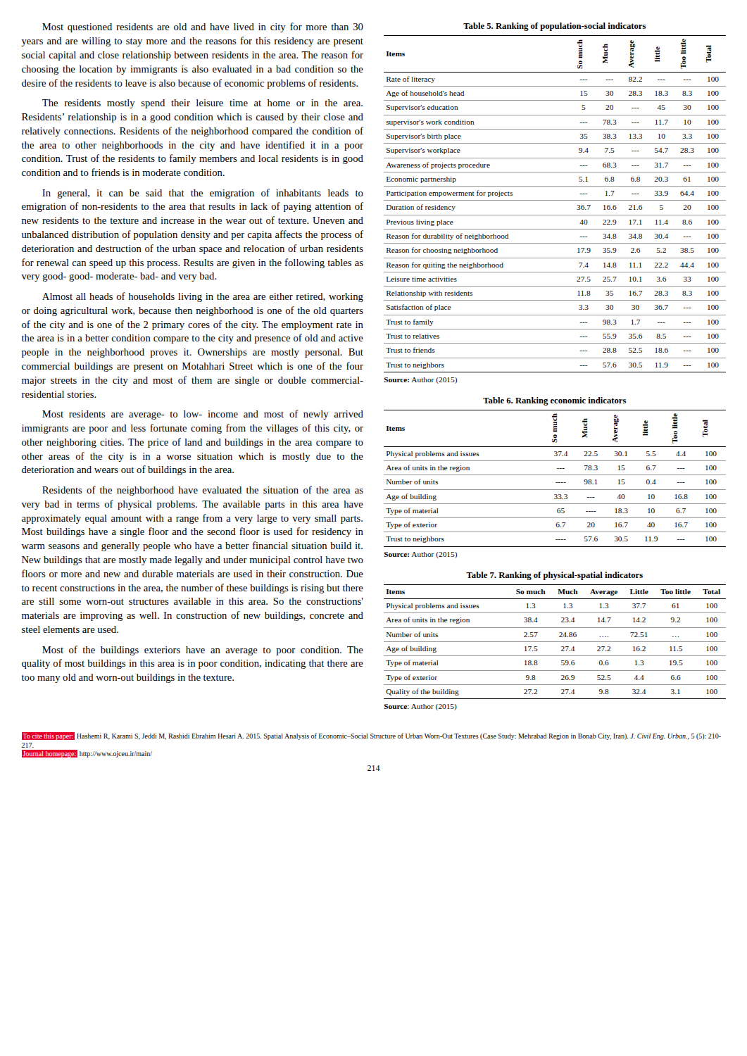Most questioned residents are old and have lived in city for more than 30 years and are willing to stay more and the reasons for this residency are present social capital and close relationship between residents in the area. The reason for choosing the location by immigrants is also evaluated in a bad condition so the desire of the residents to leave is also because of economic problems of residents.
The residents mostly spend their leisure time at home or in the area. Residents’ relationship is in a good condition which is caused by their close and relatively connections. Residents of the neighborhood compared the condition of the area to other neighborhoods in the city and have identified it in a poor condition. Trust of the residents to family members and local residents is in good condition and to friends is in moderate condition.
In general, it can be said that the emigration of inhabitants leads to emigration of non-residents to the area that results in lack of paying attention of new residents to the texture and increase in the wear out of texture. Uneven and unbalanced distribution of population density and per capita affects the process of deterioration and destruction of the urban space and relocation of urban residents for renewal can speed up this process. Results are given in the following tables as very good- good- moderate- bad- and very bad.
Almost all heads of households living in the area are either retired, working or doing agricultural work, because then neighborhood is one of the old quarters of the city and is one of the 2 primary cores of the city. The employment rate in the area is in a better condition compare to the city and presence of old and active people in the neighborhood proves it. Ownerships are mostly personal. But commercial buildings are present on Motahhari Street which is one of the four major streets in the city and most of them are single or double commercial-residential stories.
Most residents are average- to low- income and most of newly arrived immigrants are poor and less fortunate coming from the villages of this city, or other neighboring cities. The price of land and buildings in the area compare to other areas of the city is in a worse situation which is mostly due to the deterioration and wears out of buildings in the area.
Residents of the neighborhood have evaluated the situation of the area as very bad in terms of physical problems. The available parts in this area have approximately equal amount with a range from a very large to very small parts. Most buildings have a single floor and the second floor is used for residency in warm seasons and generally people who have a better financial situation build it. New buildings that are mostly made legally and under municipal control have two floors or more and new and durable materials are used in their construction. Due to recent constructions in the area, the number of these buildings is rising but there are still some worn-out structures available in this area. So the constructions' materials are improving as well. In construction of new buildings, concrete and steel elements are used.
Most of the buildings exteriors have an average to poor condition. The quality of most buildings in this area is in poor condition, indicating that there are too many old and worn-out buildings in the texture.
Table 5. Ranking of population-social indicators
| Items | So much | Much | Average | little | Too little | Total |
| --- | --- | --- | --- | --- | --- | --- |
| Rate of literacy | --- | --- | 82.2 | --- | --- | 100 |
| Age of household's head | 15 | 30 | 28.3 | 18.3 | 8.3 | 100 |
| Supervisor's education | 5 | 20 | --- | 45 | 30 | 100 |
| supervisor's work condition | --- | 78.3 | --- | 11.7 | 10 | 100 |
| Supervisor's birth place | 35 | 38.3 | 13.3 | 10 | 3.3 | 100 |
| Supervisor's workplace | 9.4 | 7.5 | --- | 54.7 | 28.3 | 100 |
| Awareness of projects procedure | --- | 68.3 | --- | 31.7 | --- | 100 |
| Economic partnership | 5.1 | 6.8 | 6.8 | 20.3 | 61 | 100 |
| Participation empowerment for projects | --- | 1.7 | --- | 33.9 | 64.4 | 100 |
| Duration of residency | 36.7 | 16.6 | 21.6 | 5 | 20 | 100 |
| Previous living place | 40 | 22.9 | 17.1 | 11.4 | 8.6 | 100 |
| Reason for durability of neighborhood | --- | 34.8 | 34.8 | 30.4 | --- | 100 |
| Reason for choosing neighborhood | 17.9 | 35.9 | 2.6 | 5.2 | 38.5 | 100 |
| Reason for quiting the neighborhood | 7.4 | 14.8 | 11.1 | 22.2 | 44.4 | 100 |
| Leisure time activities | 27.5 | 25.7 | 10.1 | 3.6 | 33 | 100 |
| Relationship with residents | 11.8 | 35 | 16.7 | 28.3 | 8.3 | 100 |
| Satisfaction of place | 3.3 | 30 | 30 | 36.7 | --- | 100 |
| Trust to family | --- | 98.3 | 1.7 | --- | --- | 100 |
| Trust to relatives | --- | 55.9 | 35.6 | 8.5 | --- | 100 |
| Trust to friends | --- | 28.8 | 52.5 | 18.6 | --- | 100 |
| Trust to neighbors | --- | 57.6 | 30.5 | 11.9 | --- | 100 |
Source: Author (2015)
Table 6. Ranking economic indicators
| Items | So much | Much | Average | little | Too little | Total |
| --- | --- | --- | --- | --- | --- | --- |
| Physical problems and issues | 37.4 | 22.5 | 30.1 | 5.5 | 4.4 | 100 |
| Area of units in the region | --- | 78.3 | 15 | 6.7 | --- | 100 |
| Number of units | ---- | 98.1 | 15 | 0.4 | --- | 100 |
| Age of building | 33.3 | --- | 40 | 10 | 16.8 | 100 |
| Type of material | 65 | ---- | 18.3 | 10 | 6.7 | 100 |
| Type of exterior | 6.7 | 20 | 16.7 | 40 | 16.7 | 100 |
| Trust to neighbors | ---- | 57.6 | 30.5 | 11.9 | --- | 100 |
Source: Author (2015)
Table 7. Ranking of physical-spatial indicators
| Items | So much | Much | Average | Little | Too little | Total |
| --- | --- | --- | --- | --- | --- | --- |
| Physical problems and issues | 1.3 | 1.3 | 1.3 | 37.7 | 61 | 100 |
| Area of units in the region | 38.4 | 23.4 | 14.7 | 14.2 | 9.2 | 100 |
| Number of units | 2.57 | 24.86 | …. | 72.51 | … | 100 |
| Age of building | 17.5 | 27.4 | 27.2 | 16.2 | 11.5 | 100 |
| Type of material | 18.8 | 59.6 | 0.6 | 1.3 | 19.5 | 100 |
| Type of exterior | 9.8 | 26.9 | 52.5 | 4.4 | 6.6 | 100 |
| Quality of the building | 27.2 | 27.4 | 9.8 | 32.4 | 3.1 | 100 |
Source: Author (2015)
To cite this paper: Hashemi R, Karami S, Jeddi M, Rashidi Ebrahim Hesari A. 2015. Spatial Analysis of Economic–Social Structure of Urban Worn-Out Textures (Case Study: Mehrabad Region in Bonab City, Iran). J. Civil Eng. Urban., 5 (5): 210-217.
Journal homepage: http://www.ojceu.ir/main/
214